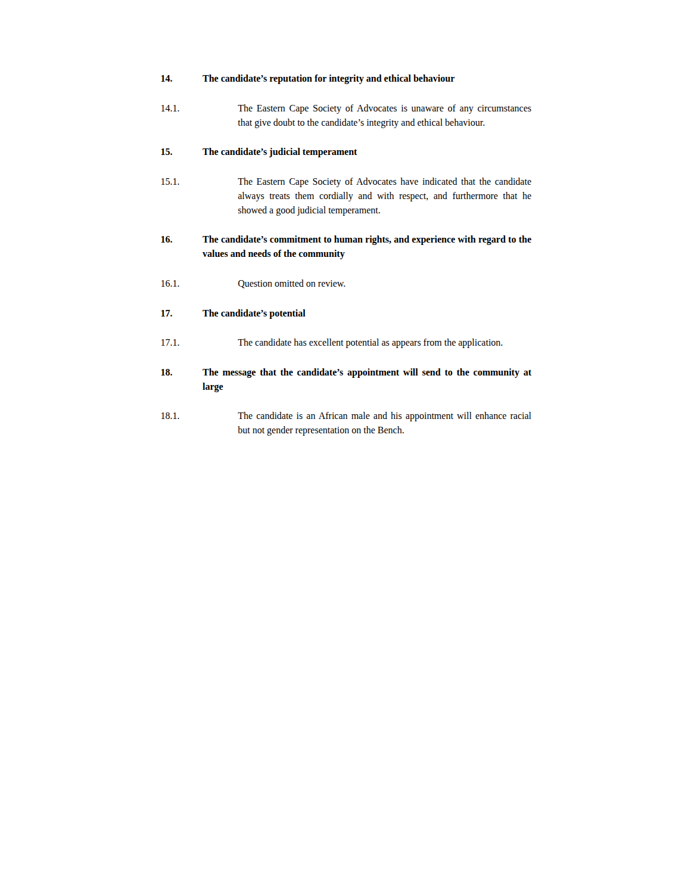14.
The candidate’s reputation for integrity and ethical behaviour
14.1.
The Eastern Cape Society of Advocates is unaware of any circumstances that give doubt to the candidate’s integrity and ethical behaviour.
15.
The candidate’s judicial temperament
15.1.
The Eastern Cape Society of Advocates have indicated that the candidate always treats them cordially and with respect, and furthermore that he showed a good judicial temperament.
16.
The candidate’s commitment to human rights, and experience with regard to the values and needs of the community
16.1.
Question omitted on review.
17.
The candidate’s potential
17.1.
The candidate has excellent potential as appears from the application.
18.
The message that the candidate’s appointment will send to the community at large
18.1.
The candidate is an African male and his appointment will enhance racial but not gender representation on the Bench.